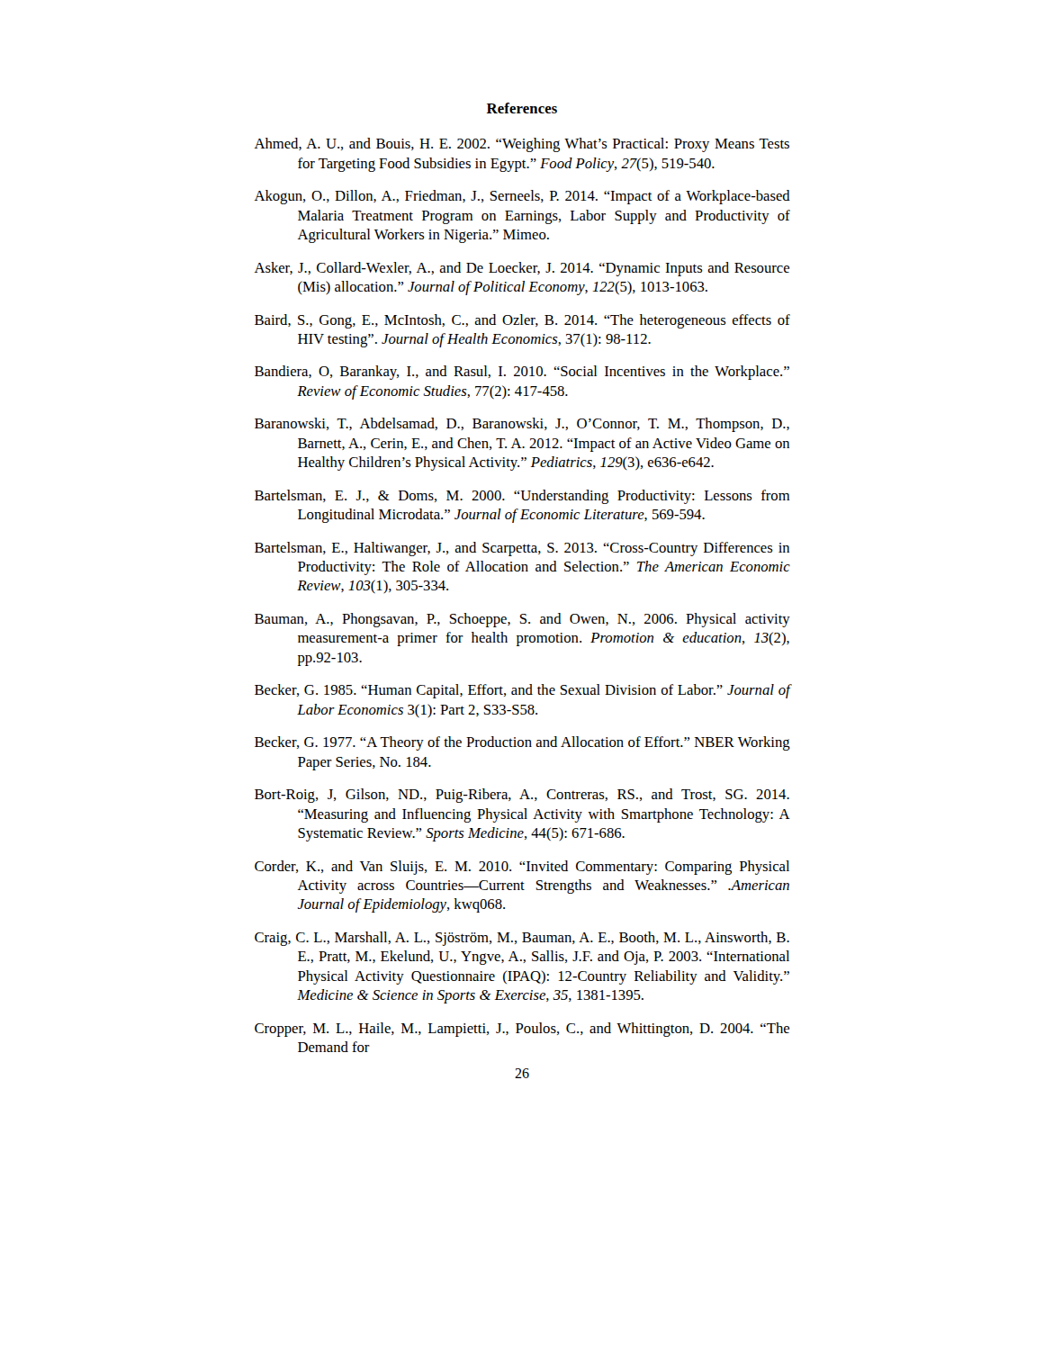References
Ahmed, A. U., and Bouis, H. E. 2002. “Weighing What’s Practical: Proxy Means Tests for Targeting Food Subsidies in Egypt.” Food Policy, 27(5), 519-540.
Akogun, O., Dillon, A., Friedman, J., Serneels, P. 2014. “Impact of a Workplace-based Malaria Treatment Program on Earnings, Labor Supply and Productivity of Agricultural Workers in Nigeria.” Mimeo.
Asker, J., Collard-Wexler, A., and De Loecker, J. 2014. “Dynamic Inputs and Resource (Mis) allocation.” Journal of Political Economy, 122(5), 1013-1063.
Baird, S., Gong, E., McIntosh, C., and Ozler, B. 2014. “The heterogeneous effects of HIV testing”. Journal of Health Economics, 37(1): 98-112.
Bandiera, O, Barankay, I., and Rasul, I. 2010. “Social Incentives in the Workplace.” Review of Economic Studies, 77(2): 417-458.
Baranowski, T., Abdelsamad, D., Baranowski, J., O’Connor, T. M., Thompson, D., Barnett, A., Cerin, E., and Chen, T. A. 2012. “Impact of an Active Video Game on Healthy Children’s Physical Activity.” Pediatrics, 129(3), e636-e642.
Bartelsman, E. J., & Doms, M. 2000. “Understanding Productivity: Lessons from Longitudinal Microdata.” Journal of Economic Literature, 569-594.
Bartelsman, E., Haltiwanger, J., and Scarpetta, S. 2013. “Cross-Country Differences in Productivity: The Role of Allocation and Selection.” The American Economic Review, 103(1), 305-334.
Bauman, A., Phongsavan, P., Schoeppe, S. and Owen, N., 2006. Physical activity measurement-a primer for health promotion. Promotion & education, 13(2), pp.92-103.
Becker, G. 1985. “Human Capital, Effort, and the Sexual Division of Labor.” Journal of Labor Economics 3(1): Part 2, S33-S58.
Becker, G. 1977. “A Theory of the Production and Allocation of Effort.” NBER Working Paper Series, No. 184.
Bort-Roig, J, Gilson, ND., Puig-Ribera, A., Contreras, RS., and Trost, SG. 2014. “Measuring and Influencing Physical Activity with Smartphone Technology: A Systematic Review.” Sports Medicine, 44(5): 671-686.
Corder, K., and Van Sluijs, E. M. 2010. “Invited Commentary: Comparing Physical Activity across Countries—Current Strengths and Weaknesses.” .American Journal of Epidemiology, kwq068.
Craig, C. L., Marshall, A. L., Sjöström, M., Bauman, A. E., Booth, M. L., Ainsworth, B. E., Pratt, M., Ekelund, U., Yngve, A., Sallis, J.F. and Oja, P. 2003. “International Physical Activity Questionnaire (IPAQ): 12-Country Reliability and Validity.” Medicine & Science in Sports & Exercise, 35, 1381-1395.
Cropper, M. L., Haile, M., Lampietti, J., Poulos, C., and Whittington, D. 2004. “The Demand for
26